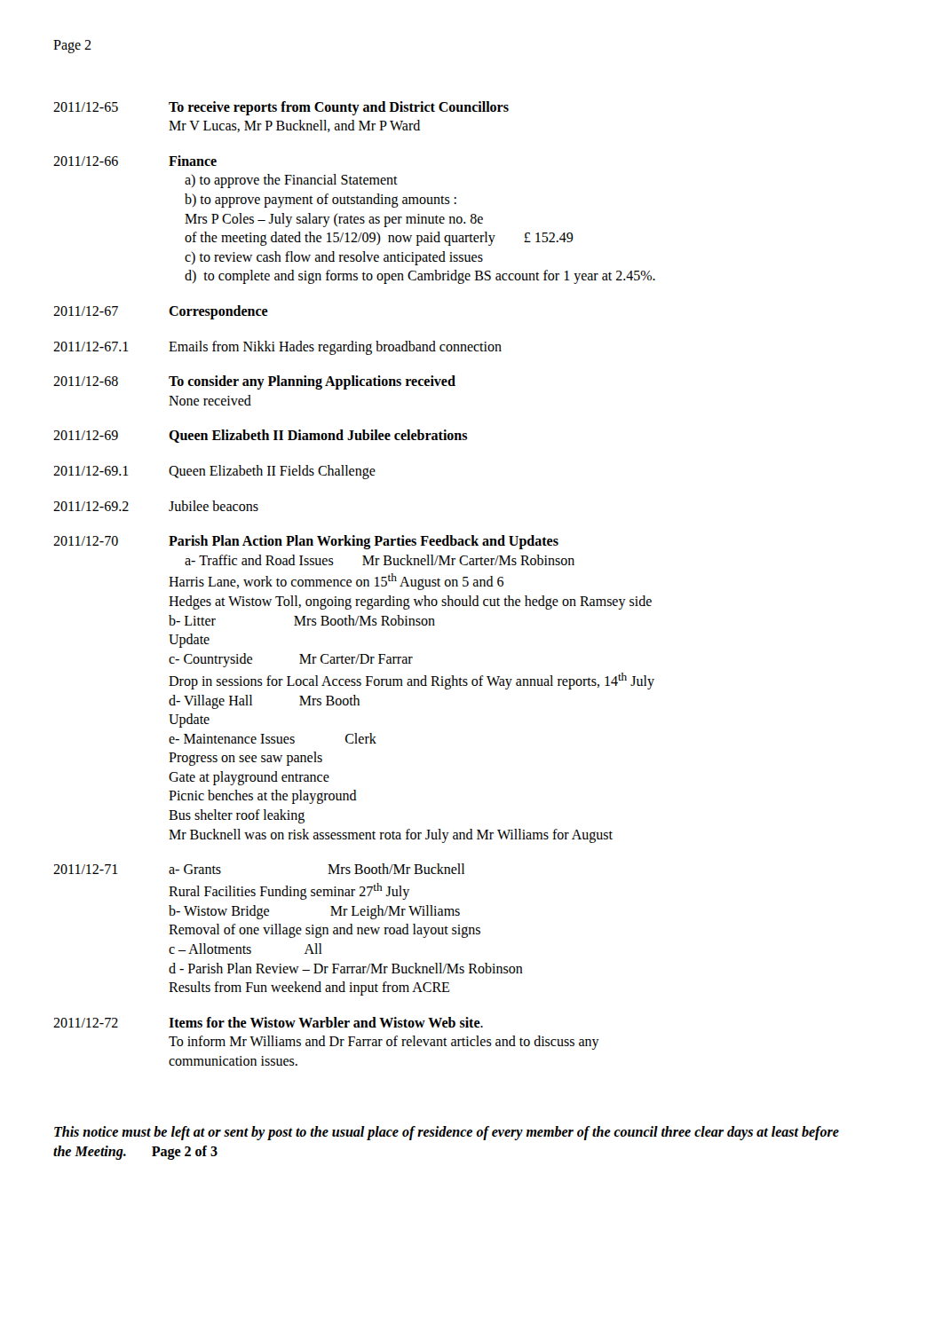Page 2
| 2011/12-65 | To receive reports from County and District Councillors Mr V Lucas, Mr P Bucknell, and Mr P Ward |
| 2011/12-66 | Finance a) to approve the Financial Statement b) to approve payment of outstanding amounts : Mrs P Coles – July salary (rates as per minute no. 8e of the meeting dated the 15/12/09) now paid quarterly £ 152.49 c) to review cash flow and resolve anticipated issues d) to complete and sign forms to open Cambridge BS account for 1 year at 2.45%. |
| 2011/12-67 | Correspondence |
| 2011/12-67.1 | Emails from Nikki Hades regarding broadband connection |
| 2011/12-68 | To consider any Planning Applications received None received |
| 2011/12-69 | Queen Elizabeth II Diamond Jubilee celebrations |
| 2011/12-69.1 | Queen Elizabeth II Fields Challenge |
| 2011/12-69.2 | Jubilee beacons |
| 2011/12-70 | Parish Plan Action Plan Working Parties Feedback and Updates a- Traffic and Road Issues Mr Bucknell/Mr Carter/Ms Robinson Harris Lane, work to commence on 15 th August on 5 and 6 Hedges at Wistow Toll, ongoing regarding who should cut the hedge on Ramsey side b- Litter Mrs Booth/Ms Robinson Update c- Countryside Mr Carter/Dr Farrar Drop in sessions for Local Access Forum and Rights of Way annual reports, 14 th July d- Village Hall Mrs Booth Update e- Maintenance Issues Clerk Progress on see saw panels Gate at playground entrance Picnic benches at the playground Bus shelter roof leaking Mr Bucknell was on risk assessment rota for July and Mr Williams for August |
| 2011/12-71 | a- Grants Mrs Booth/Mr Bucknell Rural Facilities Funding seminar 27 th July b- Wistow Bridge Mr Leigh/Mr Williams Removal of one village sign and new road layout signs c – Allotments All d - Parish Plan Review – Dr Farrar/Mr Bucknell/Ms Robinson Results from Fun weekend and input from ACRE |
| 2011/12-72 | Items for the Wistow Warbler and Wistow Web site . To inform Mr Williams and Dr Farrar of relevant articles and to discuss any communication issues. |
This notice must be left at or sent by post to the usual place of residence of every member of the council three clear days at least before the Meeting.Page 2 of 3